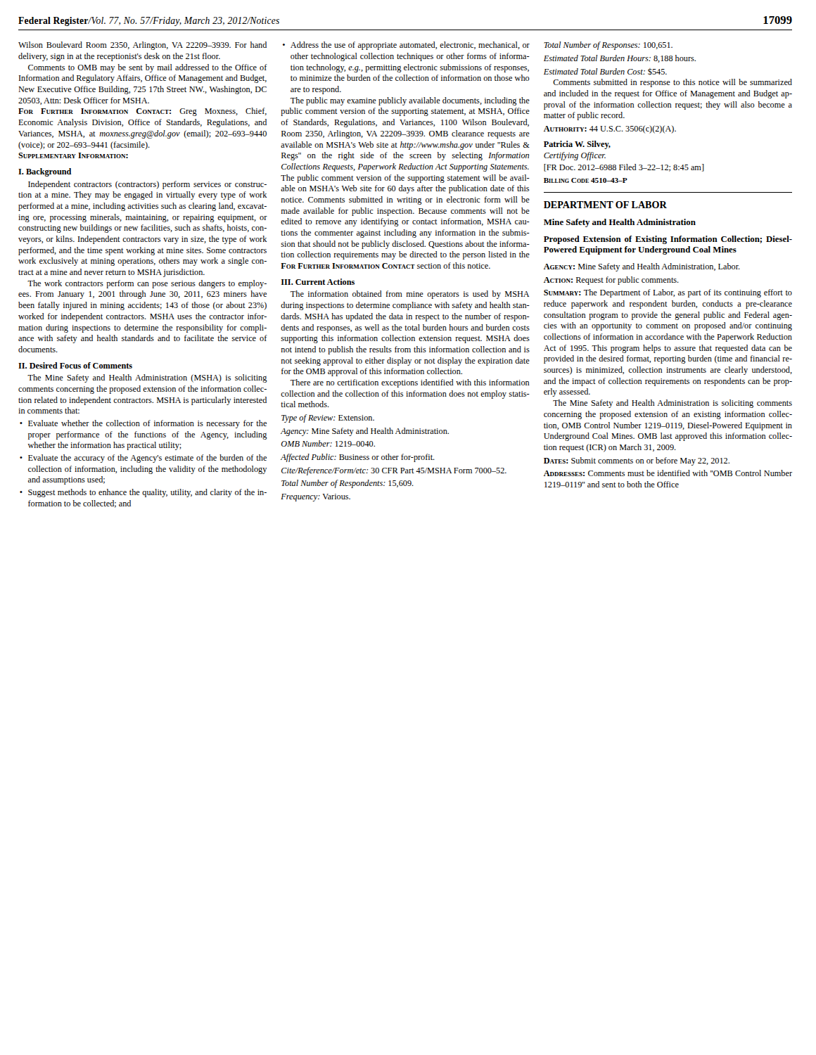Federal Register/Vol. 77, No. 57/Friday, March 23, 2012/Notices
17099
Wilson Boulevard Room 2350, Arlington, VA 22209–3939. For hand delivery, sign in at the receptionist's desk on the 21st floor.
Comments to OMB may be sent by mail addressed to the Office of Information and Regulatory Affairs, Office of Management and Budget, New Executive Office Building, 725 17th Street NW., Washington, DC 20503, Attn: Desk Officer for MSHA.
For Further Information Contact: Greg Moxness, Chief, Economic Analysis Division, Office of Standards, Regulations, and Variances, MSHA, at moxness.greg@dol.gov (email); 202–693–9440 (voice); or 202–693–9441 (facsimile).
Supplementary Information:
I. Background
Independent contractors (contractors) perform services or construction at a mine. They may be engaged in virtually every type of work performed at a mine, including activities such as clearing land, excavating ore, processing minerals, maintaining, or repairing equipment, or constructing new buildings or new facilities, such as shafts, hoists, conveyors, or kilns. Independent contractors vary in size, the type of work performed, and the time spent working at mine sites. Some contractors work exclusively at mining operations, others may work a single contract at a mine and never return to MSHA jurisdiction.
The work contractors perform can pose serious dangers to employees. From January 1, 2001 through June 30, 2011, 623 miners have been fatally injured in mining accidents; 143 of those (or about 23%) worked for independent contractors. MSHA uses the contractor information during inspections to determine the responsibility for compliance with safety and health standards and to facilitate the service of documents.
II. Desired Focus of Comments
The Mine Safety and Health Administration (MSHA) is soliciting comments concerning the proposed extension of the information collection related to independent contractors. MSHA is particularly interested in comments that:
Evaluate whether the collection of information is necessary for the proper performance of the functions of the Agency, including whether the information has practical utility;
Evaluate the accuracy of the Agency's estimate of the burden of the collection of information, including the validity of the methodology and assumptions used;
Suggest methods to enhance the quality, utility, and clarity of the information to be collected; and
Address the use of appropriate automated, electronic, mechanical, or other technological collection techniques or other forms of information technology, e.g., permitting electronic submissions of responses, to minimize the burden of the collection of information on those who are to respond.
The public may examine publicly available documents, including the public comment version of the supporting statement, at MSHA, Office of Standards, Regulations, and Variances, 1100 Wilson Boulevard, Room 2350, Arlington, VA 22209–3939. OMB clearance requests are available on MSHA's Web site at http://www.msha.gov under ''Rules & Regs'' on the right side of the screen by selecting Information Collections Requests, Paperwork Reduction Act Supporting Statements. The public comment version of the supporting statement will be available on MSHA's Web site for 60 days after the publication date of this notice. Comments submitted in writing or in electronic form will be made available for public inspection. Because comments will not be edited to remove any identifying or contact information, MSHA cautions the commenter against including any information in the submission that should not be publicly disclosed. Questions about the information collection requirements may be directed to the person listed in the For Further Information Contact section of this notice.
III. Current Actions
The information obtained from mine operators is used by MSHA during inspections to determine compliance with safety and health standards. MSHA has updated the data in respect to the number of respondents and responses, as well as the total burden hours and burden costs supporting this information collection extension request. MSHA does not intend to publish the results from this information collection and is not seeking approval to either display or not display the expiration date for the OMB approval of this information collection.
There are no certification exceptions identified with this information collection and the collection of this information does not employ statistical methods.
Type of Review: Extension.
Agency: Mine Safety and Health Administration.
OMB Number: 1219–0040.
Affected Public: Business or other for-profit.
Cite/Reference/Form/etc: 30 CFR Part 45/MSHA Form 7000–52.
Total Number of Respondents: 15,609.
Frequency: Various.
Total Number of Responses: 100,651.
Estimated Total Burden Hours: 8,188 hours.
Estimated Total Burden Cost: $545.
Comments submitted in response to this notice will be summarized and included in the request for Office of Management and Budget approval of the information collection request; they will also become a matter of public record.
Authority: 44 U.S.C. 3506(c)(2)(A).
Patricia W. Silvey,
Certifying Officer.
[FR Doc. 2012–6988 Filed 3–22–12; 8:45 am]
Billing Code 4510–43–P
DEPARTMENT OF LABOR
Mine Safety and Health Administration
Proposed Extension of Existing Information Collection; Diesel-Powered Equipment for Underground Coal Mines
Agency: Mine Safety and Health Administration, Labor.
Action: Request for public comments.
Summary: The Department of Labor, as part of its continuing effort to reduce paperwork and respondent burden, conducts a pre-clearance consultation program to provide the general public and Federal agencies with an opportunity to comment on proposed and/or continuing collections of information in accordance with the Paperwork Reduction Act of 1995. This program helps to assure that requested data can be provided in the desired format, reporting burden (time and financial resources) is minimized, collection instruments are clearly understood, and the impact of collection requirements on respondents can be properly assessed.
The Mine Safety and Health Administration is soliciting comments concerning the proposed extension of an existing information collection, OMB Control Number 1219–0119, Diesel-Powered Equipment in Underground Coal Mines. OMB last approved this information collection request (ICR) on March 31, 2009.
Dates: Submit comments on or before May 22, 2012.
Addresses: Comments must be identified with ''OMB Control Number 1219–0119'' and sent to both the Office